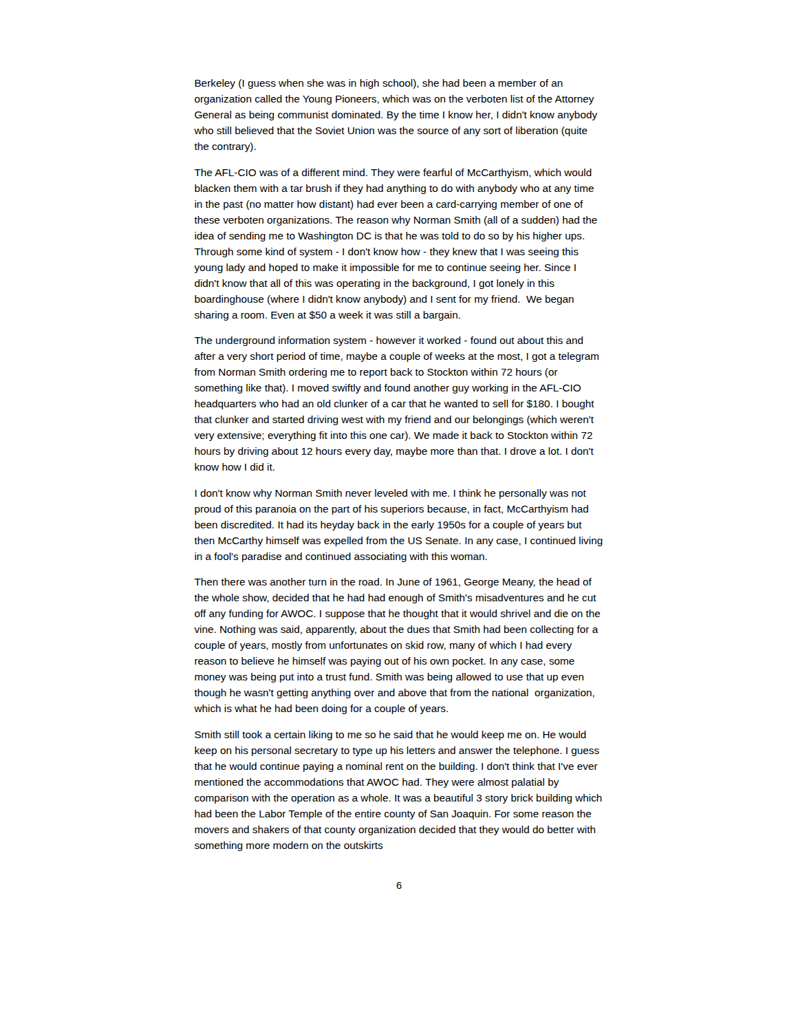Berkeley (I guess when she was in high school), she had been a member of an organization called the Young Pioneers, which was on the verboten list of the Attorney General as being communist dominated. By the time I know her, I didn't know anybody who still believed that the Soviet Union was the source of any sort of liberation (quite the contrary).
The AFL-CIO was of a different mind. They were fearful of McCarthyism, which would blacken them with a tar brush if they had anything to do with anybody who at any time in the past (no matter how distant) had ever been a card-carrying member of one of these verboten organizations. The reason why Norman Smith (all of a sudden) had the idea of sending me to Washington DC is that he was told to do so by his higher ups. Through some kind of system - I don't know how - they knew that I was seeing this young lady and hoped to make it impossible for me to continue seeing her. Since I didn't know that all of this was operating in the background, I got lonely in this boardinghouse (where I didn't know anybody) and I sent for my friend. We began sharing a room. Even at $50 a week it was still a bargain.
The underground information system - however it worked - found out about this and after a very short period of time, maybe a couple of weeks at the most, I got a telegram from Norman Smith ordering me to report back to Stockton within 72 hours (or something like that). I moved swiftly and found another guy working in the AFL-CIO headquarters who had an old clunker of a car that he wanted to sell for $180. I bought that clunker and started driving west with my friend and our belongings (which weren't very extensive; everything fit into this one car). We made it back to Stockton within 72 hours by driving about 12 hours every day, maybe more than that. I drove a lot. I don't know how I did it.
I don't know why Norman Smith never leveled with me. I think he personally was not proud of this paranoia on the part of his superiors because, in fact, McCarthyism had been discredited. It had its heyday back in the early 1950s for a couple of years but then McCarthy himself was expelled from the US Senate. In any case, I continued living in a fool's paradise and continued associating with this woman.
Then there was another turn in the road. In June of 1961, George Meany, the head of the whole show, decided that he had had enough of Smith's misadventures and he cut off any funding for AWOC. I suppose that he thought that it would shrivel and die on the vine. Nothing was said, apparently, about the dues that Smith had been collecting for a couple of years, mostly from unfortunates on skid row, many of which I had every reason to believe he himself was paying out of his own pocket. In any case, some money was being put into a trust fund. Smith was being allowed to use that up even though he wasn't getting anything over and above that from the national organization, which is what he had been doing for a couple of years.
Smith still took a certain liking to me so he said that he would keep me on. He would keep on his personal secretary to type up his letters and answer the telephone. I guess that he would continue paying a nominal rent on the building. I don't think that I've ever mentioned the accommodations that AWOC had. They were almost palatial by comparison with the operation as a whole. It was a beautiful 3 story brick building which had been the Labor Temple of the entire county of San Joaquin. For some reason the movers and shakers of that county organization decided that they would do better with something more modern on the outskirts
6